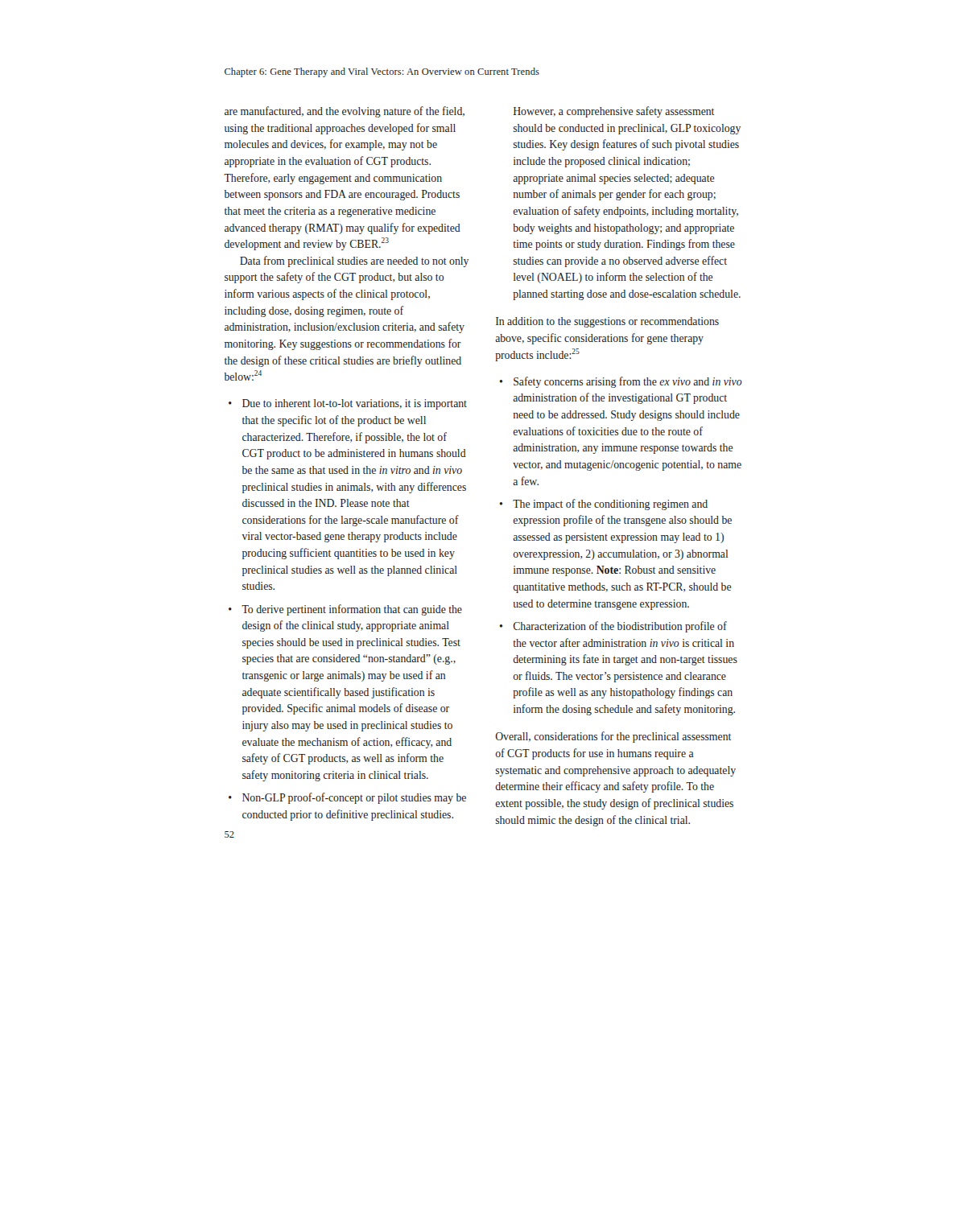Chapter 6: Gene Therapy and Viral Vectors: An Overview on Current Trends
are manufactured, and the evolving nature of the field, using the traditional approaches developed for small molecules and devices, for example, may not be appropriate in the evaluation of CGT products. Therefore, early engagement and communication between sponsors and FDA are encouraged. Products that meet the criteria as a regenerative medicine advanced therapy (RMAT) may qualify for expedited development and review by CBER.23
Data from preclinical studies are needed to not only support the safety of the CGT product, but also to inform various aspects of the clinical protocol, including dose, dosing regimen, route of administration, inclusion/exclusion criteria, and safety monitoring. Key suggestions or recommendations for the design of these critical studies are briefly outlined below:24
Due to inherent lot-to-lot variations, it is important that the specific lot of the product be well characterized. Therefore, if possible, the lot of CGT product to be administered in humans should be the same as that used in the in vitro and in vivo preclinical studies in animals, with any differences discussed in the IND. Please note that considerations for the large-scale manufacture of viral vector-based gene therapy products include producing sufficient quantities to be used in key preclinical studies as well as the planned clinical studies.
To derive pertinent information that can guide the design of the clinical study, appropriate animal species should be used in preclinical studies. Test species that are considered “non-standard” (e.g., transgenic or large animals) may be used if an adequate scientifically based justification is provided. Specific animal models of disease or injury also may be used in preclinical studies to evaluate the mechanism of action, efficacy, and safety of CGT products, as well as inform the safety monitoring criteria in clinical trials.
Non-GLP proof-of-concept or pilot studies may be conducted prior to definitive preclinical studies. However, a comprehensive safety assessment should be conducted in preclinical, GLP toxicology studies. Key design features of such pivotal studies include the proposed clinical indication; appropriate animal species selected; adequate number of animals per gender for each group; evaluation of safety endpoints, including mortality, body weights and histopathology; and appropriate time points or study duration. Findings from these studies can provide a no observed adverse effect level (NOAEL) to inform the selection of the planned starting dose and dose-escalation schedule.
In addition to the suggestions or recommendations above, specific considerations for gene therapy products include:25
Safety concerns arising from the ex vivo and in vivo administration of the investigational GT product need to be addressed. Study designs should include evaluations of toxicities due to the route of administration, any immune response towards the vector, and mutagenic/oncogenic potential, to name a few.
The impact of the conditioning regimen and expression profile of the transgene also should be assessed as persistent expression may lead to 1) overexpression, 2) accumulation, or 3) abnormal immune response. Note: Robust and sensitive quantitative methods, such as RT-PCR, should be used to determine transgene expression.
Characterization of the biodistribution profile of the vector after administration in vivo is critical in determining its fate in target and non-target tissues or fluids. The vector’s persistence and clearance profile as well as any histopathology findings can inform the dosing schedule and safety monitoring.
Overall, considerations for the preclinical assessment of CGT products for use in humans require a systematic and comprehensive approach to adequately determine their efficacy and safety profile. To the extent possible, the study design of preclinical studies should mimic the design of the clinical trial.
52